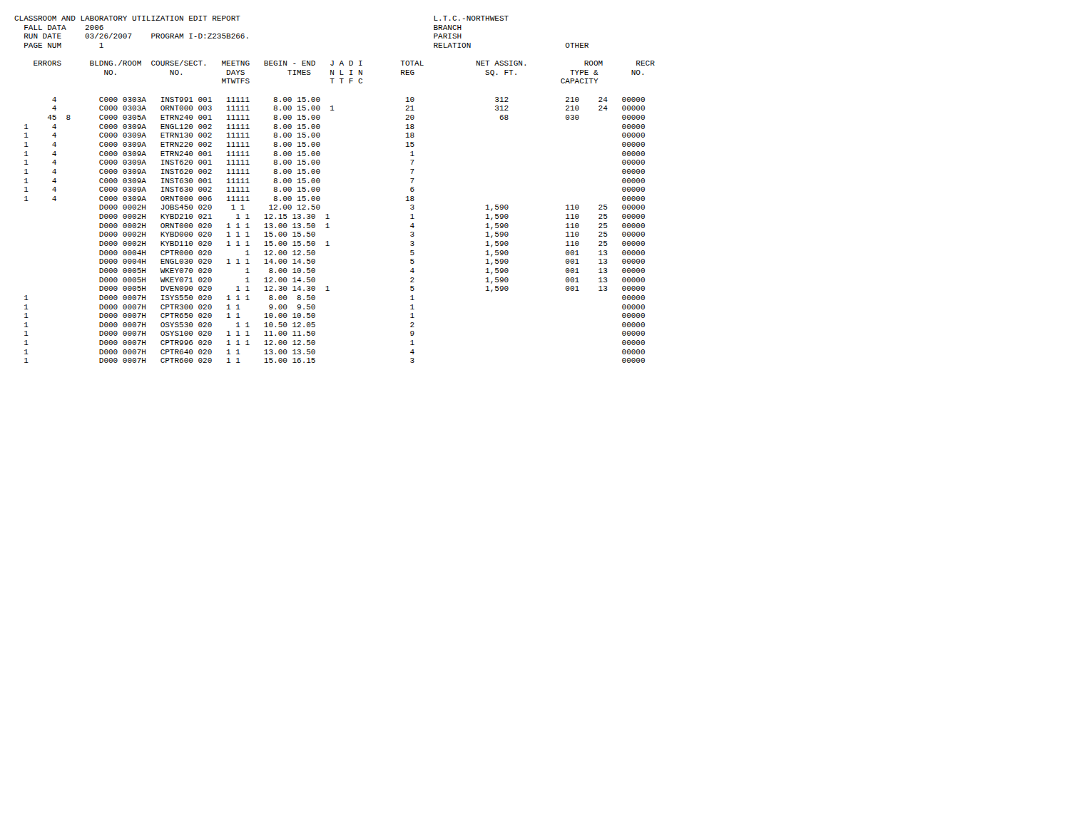CLASSROOM AND LABORATORY UTILIZATION EDIT REPORT                                         L.T.C.-NORTHWEST
  FALL DATA    2006                                                                      BRANCH
  RUN DATE     03/26/2007    PROGRAM I-D:Z235B266.                                       PARISH
  PAGE NUM        1                                                                      RELATION                    OTHER

    ERRORS      BLDNG./ROOM  COURSE/SECT.   MEETNG   BEGIN - END   J A D I        TOTAL           NET ASSIGN.            ROOM       RECR
                   NO.           NO.         DAYS         TIMES    N L I N        REG               SQ. FT.           TYPE &       NO.
                                            MTWTFS                 T T F C                                          CAPACITY

        4         C000 0303A   INST991 001   11111     8.00 15.00                  10                 312            210    24   00000
        4         C000 0303A   ORNT000 003   11111     8.00 15.00  1               21                 312            210    24   00000
       45  8      C000 0305A   ETRN240 001   11111     8.00 15.00                  20                  68            030         00000
  1     4         C000 0309A   ENGL120 002   11111     8.00 15.00                  18                                            00000
  1     4         C000 0309A   ETRN130 002   11111     8.00 15.00                  18                                            00000
  1     4         C000 0309A   ETRN220 002   11111     8.00 15.00                  15                                            00000
  1     4         C000 0309A   ETRN240 001   11111     8.00 15.00                   1                                            00000
  1     4         C000 0309A   INST620 001   11111     8.00 15.00                   7                                            00000
  1     4         C000 0309A   INST620 002   11111     8.00 15.00                   7                                            00000
  1     4         C000 0309A   INST630 001   11111     8.00 15.00                   7                                            00000
  1     4         C000 0309A   INST630 002   11111     8.00 15.00                   6                                            00000
  1     4         C000 0309A   ORNT000 006   11111     8.00 15.00                  18                                            00000
                  D000 0002H   JOBS450 020    1 1     12.00 12.50                   3               1,590            110    25   00000
                  D000 0002H   KYBD210 021     1 1   12.15 13.30  1                 1               1,590            110    25   00000
                  D000 0002H   ORNT000 020   1 1 1   13.00 13.50  1                 4               1,590            110    25   00000
                  D000 0002H   KYBD000 020   1 1 1   15.00 15.50                    3               1,590            110    25   00000
                  D000 0002H   KYBD110 020   1 1 1   15.00 15.50  1                 3               1,590            110    25   00000
                  D000 0004H   CPTR000 020       1   12.00 12.50                    5               1,590            001    13   00000
                  D000 0004H   ENGL030 020   1 1 1   14.00 14.50                    5               1,590            001    13   00000
                  D000 0005H   WKEY070 020       1    8.00 10.50                    4               1,590            001    13   00000
                  D000 0005H   WKEY071 020       1   12.00 14.50                    2               1,590            001    13   00000
                  D000 0005H   DVEN090 020     1 1   12.30 14.30  1                 5               1,590            001    13   00000
  1               D000 0007H   ISYS550 020   1 1 1    8.00  8.50                    1                                            00000
  1               D000 0007H   CPTR300 020   1 1      9.00  9.50                    1                                            00000
  1               D000 0007H   CPTR650 020   1 1     10.00 10.50                    1                                            00000
  1               D000 0007H   OSYS530 020     1 1   10.50 12.05                    2                                            00000
  1               D000 0007H   OSYS100 020   1 1 1   11.00 11.50                    9                                            00000
  1               D000 0007H   CPTR996 020   1 1 1   12.00 12.50                    1                                            00000
  1               D000 0007H   CPTR640 020   1 1     13.00 13.50                    4                                            00000
  1               D000 0007H   CPTR600 020   1 1     15.00 16.15                    3                                            00000